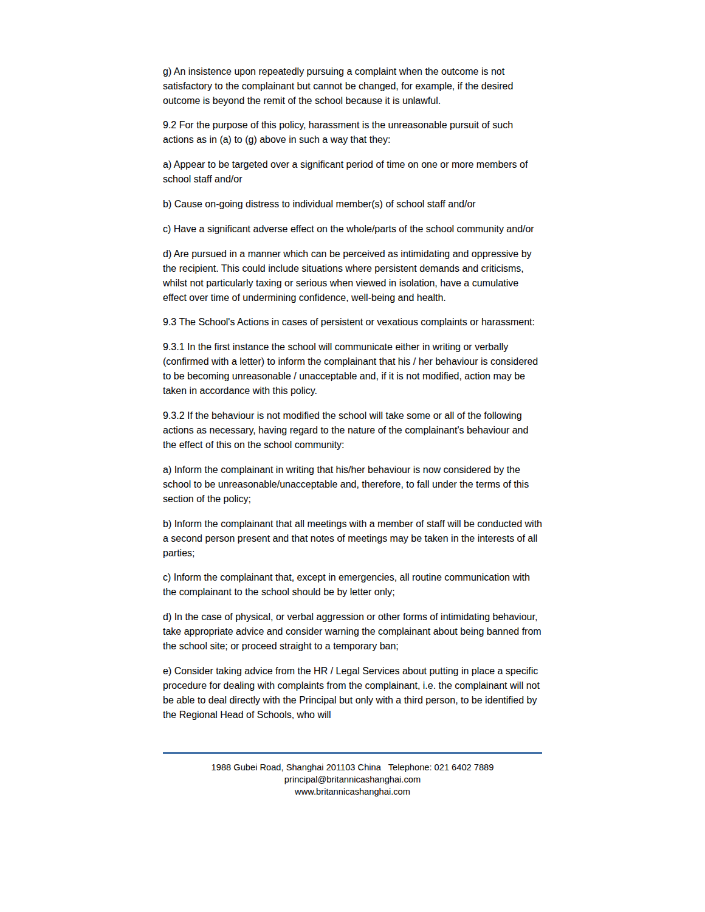g) An insistence upon repeatedly pursuing a complaint when the outcome is not satisfactory to the complainant but cannot be changed, for example, if the desired outcome is beyond the remit of the school because it is unlawful.
9.2 For the purpose of this policy, harassment is the unreasonable pursuit of such actions as in (a) to (g) above in such a way that they:
a) Appear to be targeted over a significant period of time on one or more members of school staff and/or
b) Cause on-going distress to individual member(s) of school staff and/or
c) Have a significant adverse effect on the whole/parts of the school community and/or
d) Are pursued in a manner which can be perceived as intimidating and oppressive by the recipient. This could include situations where persistent demands and criticisms, whilst not particularly taxing or serious when viewed in isolation, have a cumulative effect over time of undermining confidence, well-being and health.
9.3 The School's Actions in cases of persistent or vexatious complaints or harassment:
9.3.1 In the first instance the school will communicate either in writing or verbally (confirmed with a letter) to inform the complainant that his / her behaviour is considered to be becoming unreasonable / unacceptable and, if it is not modified, action may be taken in accordance with this policy.
9.3.2 If the behaviour is not modified the school will take some or all of the following actions as necessary, having regard to the nature of the complainant's behaviour and the effect of this on the school community:
a) Inform the complainant in writing that his/her behaviour is now considered by the school to be unreasonable/unacceptable and, therefore, to fall under the terms of this section of the policy;
b) Inform the complainant that all meetings with a member of staff will be conducted with a second person present and that notes of meetings may be taken in the interests of all parties;
c) Inform the complainant that, except in emergencies, all routine communication with the complainant to the school should be by letter only;
d) In the case of physical, or verbal aggression or other forms of intimidating behaviour, take appropriate advice and consider warning the complainant about being banned from the school site; or proceed straight to a temporary ban;
e) Consider taking advice from the HR / Legal Services about putting in place a specific procedure for dealing with complaints from the complainant, i.e. the complainant will not be able to deal directly with the Principal but only with a third person, to be identified by the Regional Head of Schools, who will
1988 Gubei Road, Shanghai 201103 China Telephone: 021 6402 7889
principal@britannicashanghai.com
www.britannicashanghai.com